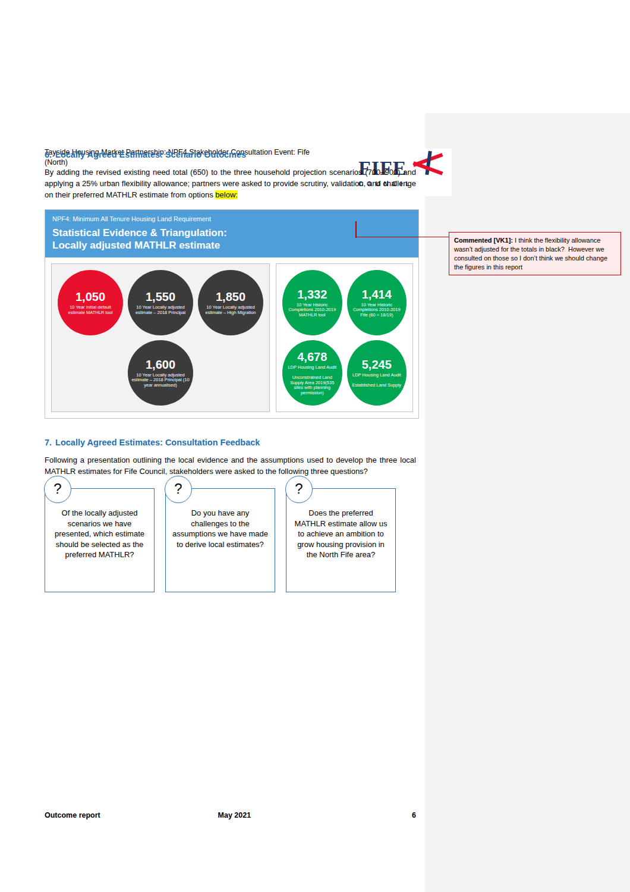Tayside Housing Market Partnership: NPF4 Stakeholder Consultation Event: Fife
(North)
FIFE
COUNCIL
6. Locally Agreed Estimates: Scenario Outocmes
By adding the revised existing need total (650) to the three household projection scenarios (700–900) and applying a 25% urban flexibility allowance; partners were asked to provide scrutiny, validation, and challenge on their preferred MATHLR estimate from options below:
NPF4: Minimum All Tenure Housing Land Requirement
Statistical Evidence & Triangulation:
Locally adjusted MATHLR estimate
1,050
10 Year Initial default estimate MATHLR tool
1,550
10 Year Locally adjusted estimate – 2018 Principal
1,850
10 Year Locally adjusted estimate – High Migration
1,600
10 Year Locally adjusted estimate – 2018 Principal (10 year annualised)
1,332
10 Year Historic Completions 2010-2019 MATHLR tool
1,414
10 Year Historic Completions 2010-2019 Fife (60 = 18/19)
4,678
LDP Housing Land Audit
Unconstrained Land Supply Area 2019(535 sites with planning permission)
5,245
LDP Housing Land Audit
Established Land Supply
7. Locally Agreed Estimates: Consultation Feedback
Following a presentation outlining the local evidence and the assumptions used to develop the three local MATHLR estimates for Fife Council, stakeholders were asked to the following three questions?
?
Of the locally adjusted scenarios we have presented, which estimate should be selected as the preferred MATHLR?
?
Do you have any challenges to the assumptions we have made to derive local estimates?
?
Does the preferred MATHLR estimate allow us to achieve an ambition to grow housing provision in the North Fife area?
Commented [VK1]: I think the flexibility allowance wasn’t adjusted for the totals in black? However we consulted on those so I don’t think we should change the figures in this report
Outcome report
May 2021
6